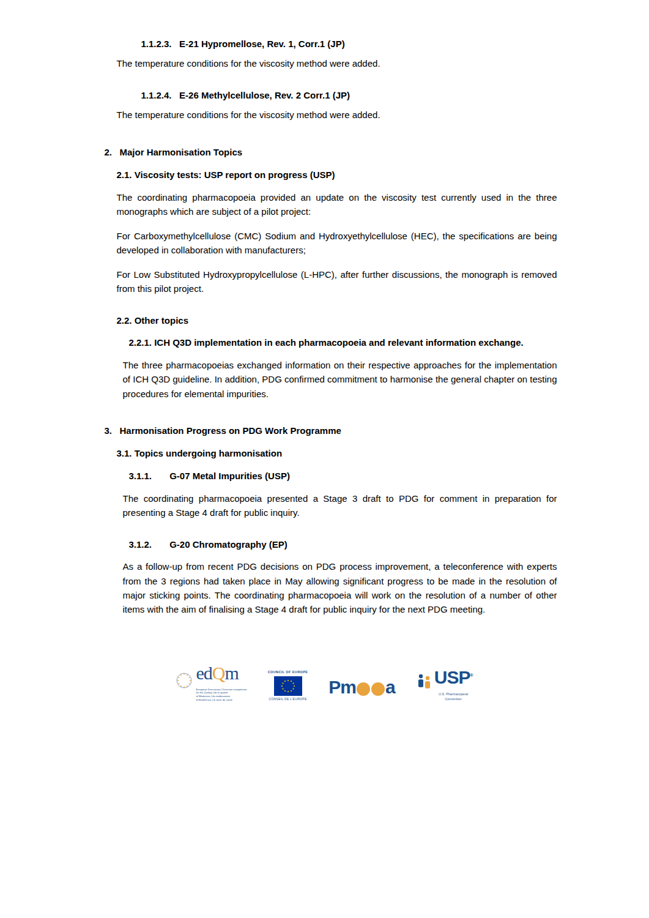1.1.2.3. E-21 Hypromellose, Rev. 1, Corr.1 (JP)
The temperature conditions for the viscosity method were added.
1.1.2.4. E-26 Methylcellulose, Rev. 2 Corr.1 (JP)
The temperature conditions for the viscosity method were added.
2. Major Harmonisation Topics
2.1. Viscosity tests: USP report on progress (USP)
The coordinating pharmacopoeia provided an update on the viscosity test currently used in the three monographs which are subject of a pilot project:
For Carboxymethylcellulose (CMC) Sodium and Hydroxyethylcellulose (HEC), the specifications are being developed in collaboration with manufacturers;
For Low Substituted Hydroxypropylcellulose (L-HPC), after further discussions, the monograph is removed from this pilot project.
2.2. Other topics
2.2.1. ICH Q3D implementation in each pharmacopoeia and relevant information exchange.
The three pharmacopoeias exchanged information on their respective approaches for the implementation of ICH Q3D guideline. In addition, PDG confirmed commitment to harmonise the general chapter on testing procedures for elemental impurities.
3. Harmonisation Progress on PDG Work Programme
3.1. Topics undergoing harmonisation
3.1.1. G-07 Metal Impurities (USP)
The coordinating pharmacopoeia presented a Stage 3 draft to PDG for comment in preparation for presenting a Stage 4 draft for public inquiry.
3.1.2. G-20 Chromatography (EP)
As a follow-up from recent PDG decisions on PDG process improvement, a teleconference with experts from the 3 regions had taken place in May allowing significant progress to be made in the resolution of major sticking points. The coordinating pharmacopoeia will work on the resolution of a number of other items with the aim of finalising a Stage 4 draft for public inquiry for the next PDG meeting.
edQm
European Directorate | Direction européenne
for the Quality | de la qualité
of Medicines | du médicament
& HealthCare | & soins de santé
COUNCIL OF EUROPE
CONSEIL DE L'EUROPE
Pm a
USP®
U.S. Pharmacopeial
Convention